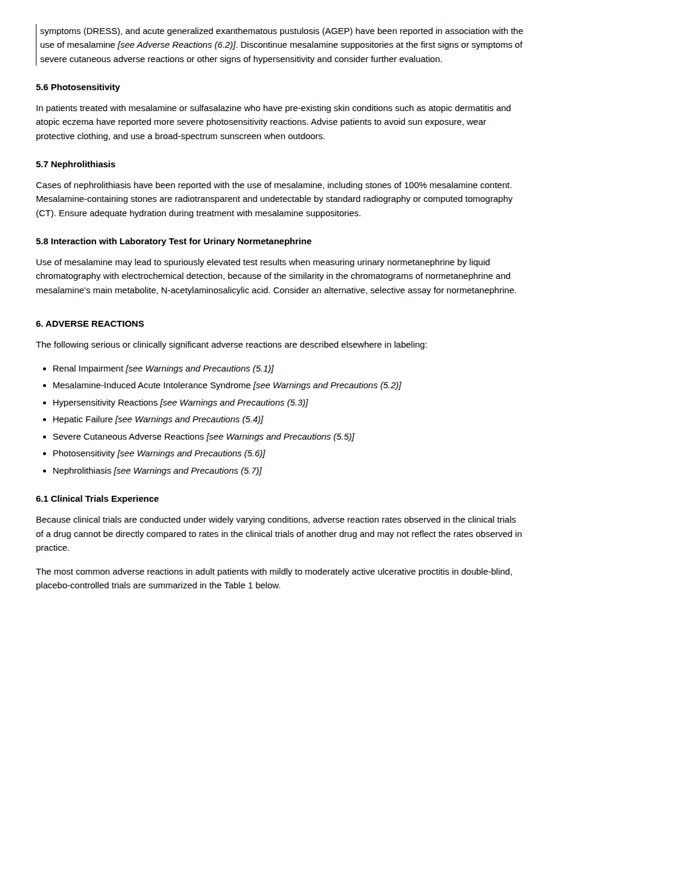symptoms (DRESS), and acute generalized exanthematous pustulosis (AGEP) have been reported in association with the use of mesalamine [see Adverse Reactions (6.2)]. Discontinue mesalamine suppositories at the first signs or symptoms of severe cutaneous adverse reactions or other signs of hypersensitivity and consider further evaluation.
5.6 Photosensitivity
In patients treated with mesalamine or sulfasalazine who have pre-existing skin conditions such as atopic dermatitis and atopic eczema have reported more severe photosensitivity reactions. Advise patients to avoid sun exposure, wear protective clothing, and use a broad-spectrum sunscreen when outdoors.
5.7 Nephrolithiasis
Cases of nephrolithiasis have been reported with the use of mesalamine, including stones of 100% mesalamine content. Mesalamine-containing stones are radiotransparent and undetectable by standard radiography or computed tomography (CT). Ensure adequate hydration during treatment with mesalamine suppositories.
5.8 Interaction with Laboratory Test for Urinary Normetanephrine
Use of mesalamine may lead to spuriously elevated test results when measuring urinary normetanephrine by liquid chromatography with electrochemical detection, because of the similarity in the chromatograms of normetanephrine and mesalamine's main metabolite, N-acetylaminosalicylic acid. Consider an alternative, selective assay for normetanephrine.
6. ADVERSE REACTIONS
The following serious or clinically significant adverse reactions are described elsewhere in labeling:
Renal Impairment [see Warnings and Precautions (5.1)]
Mesalamine-Induced Acute Intolerance Syndrome [see Warnings and Precautions (5.2)]
Hypersensitivity Reactions [see Warnings and Precautions (5.3)]
Hepatic Failure [see Warnings and Precautions (5.4)]
Severe Cutaneous Adverse Reactions [see Warnings and Precautions (5.5)]
Photosensitivity [see Warnings and Precautions (5.6)]
Nephrolithiasis [see Warnings and Precautions (5.7)]
6.1 Clinical Trials Experience
Because clinical trials are conducted under widely varying conditions, adverse reaction rates observed in the clinical trials of a drug cannot be directly compared to rates in the clinical trials of another drug and may not reflect the rates observed in practice.
The most common adverse reactions in adult patients with mildly to moderately active ulcerative proctitis in double-blind, placebo-controlled trials are summarized in the Table 1 below.